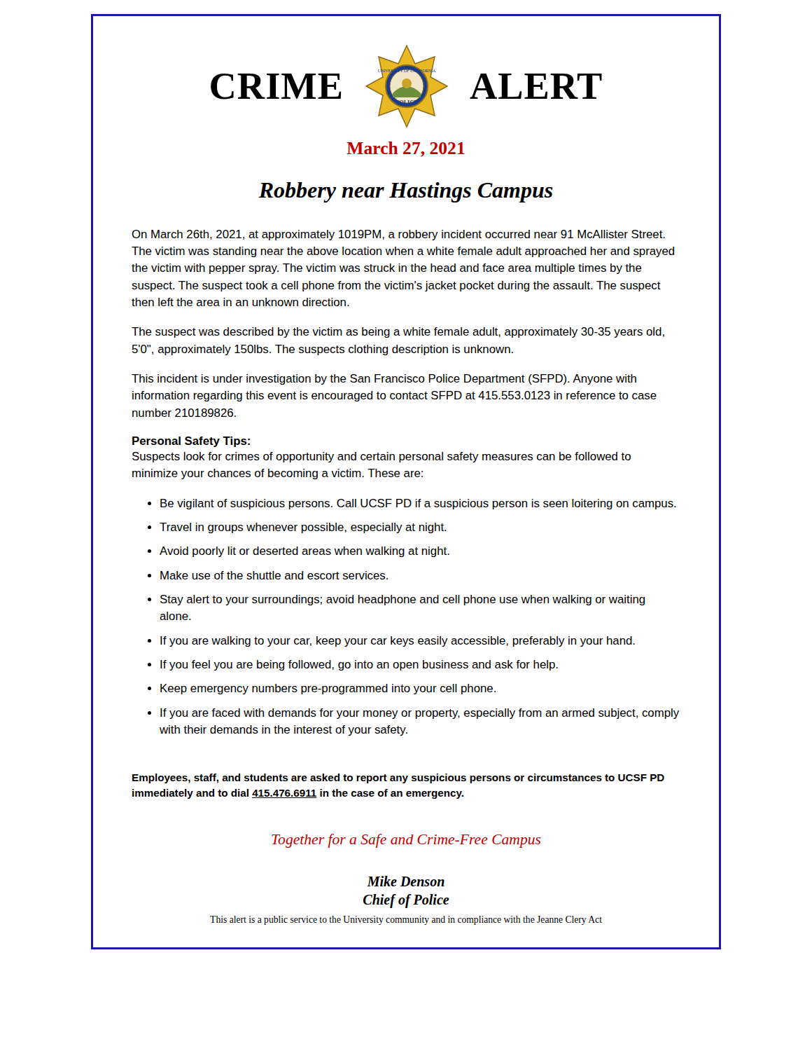CRIME
UNIVERSITY OF CALIFORNIA POLICE
ALERT
March 27, 2021
Robbery near Hastings Campus
On March 26th, 2021, at approximately 1019PM, a robbery incident occurred near 91 McAllister Street. The victim was standing near the above location when a white female adult approached her and sprayed the victim with pepper spray. The victim was struck in the head and face area multiple times by the suspect. The suspect took a cell phone from the victim's jacket pocket during the assault. The suspect then left the area in an unknown direction.
The suspect was described by the victim as being a white female adult, approximately 30-35 years old, 5'0", approximately 150lbs. The suspects clothing description is unknown.
This incident is under investigation by the San Francisco Police Department (SFPD). Anyone with information regarding this event is encouraged to contact SFPD at 415.553.0123 in reference to case number 210189826.
Personal Safety Tips:
Suspects look for crimes of opportunity and certain personal safety measures can be followed to minimize your chances of becoming a victim. These are:
Be vigilant of suspicious persons. Call UCSF PD if a suspicious person is seen loitering on campus.
Travel in groups whenever possible, especially at night.
Avoid poorly lit or deserted areas when walking at night.
Make use of the shuttle and escort services.
Stay alert to your surroundings; avoid headphone and cell phone use when walking or waiting alone.
If you are walking to your car, keep your car keys easily accessible, preferably in your hand.
If you feel you are being followed, go into an open business and ask for help.
Keep emergency numbers pre-programmed into your cell phone.
If you are faced with demands for your money or property, especially from an armed subject, comply with their demands in the interest of your safety.
Employees, staff, and students are asked to report any suspicious persons or circumstances to UCSF PD immediately and to dial 415.476.6911 in the case of an emergency.
Together for a Safe and Crime-Free Campus
Mike Denson
Chief of Police
This alert is a public service to the University community and in compliance with the Jeanne Clery Act